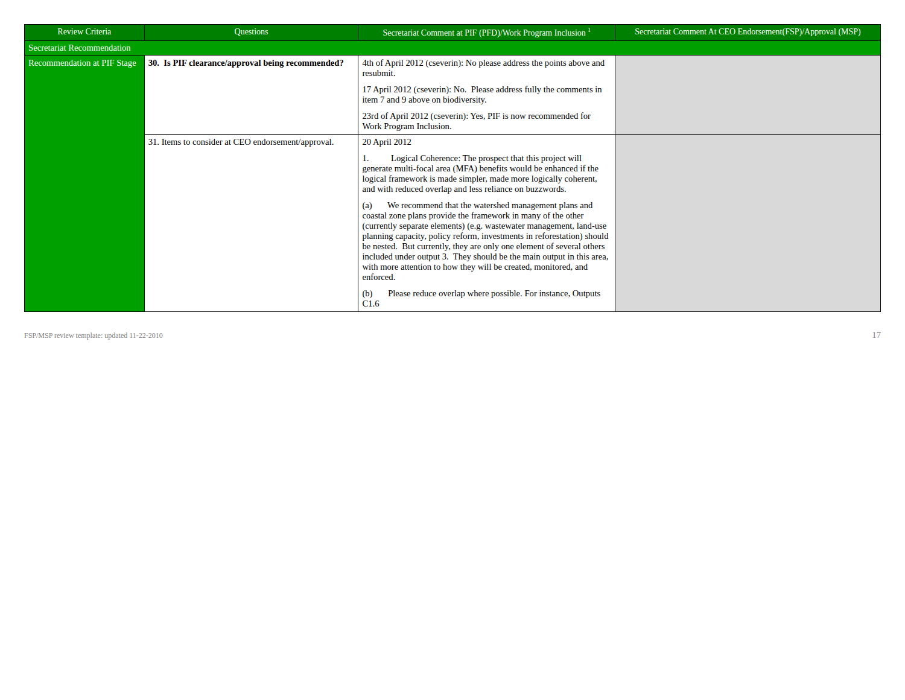| Review Criteria | Questions | Secretariat Comment at PIF (PFD)/Work Program Inclusion 1 | Secretariat Comment At CEO Endorsement(FSP)/Approval (MSP) |
| --- | --- | --- | --- |
| Secretariat Recommendation |
| Recommendation at PIF Stage | 30. Is PIF clearance/approval being recommended? | 4th of April 2012 (cseverin): No please address the points above and resubmit. 17 April 2012 (cseverin): No. Please address fully the comments in item 7 and 9 above on biodiversity. 23rd of April 2012 (cseverin): Yes, PIF is now recommended for Work Program Inclusion. | |
| 31. Items to consider at CEO endorsement/approval. | 20 April 2012 1. Logical Coherence: The prospect that this project will generate multi-focal area (MFA) benefits would be enhanced if the logical framework is made simpler, made more logically coherent, and with reduced overlap and less reliance on buzzwords. (a) We recommend that the watershed management plans and coastal zone plans provide the framework in many of the other (currently separate elements) (e.g. wastewater management, land-use planning capacity, policy reform, investments in reforestation) should be nested. But currently, they are only one element of several others included under output 3. They should be the main output in this area, with more attention to how they will be created, monitored, and enforced. (b) Please reduce overlap where possible. For instance, Outputs C1.6 | |
FSP/MSP review template: updated 11-22-2010 17